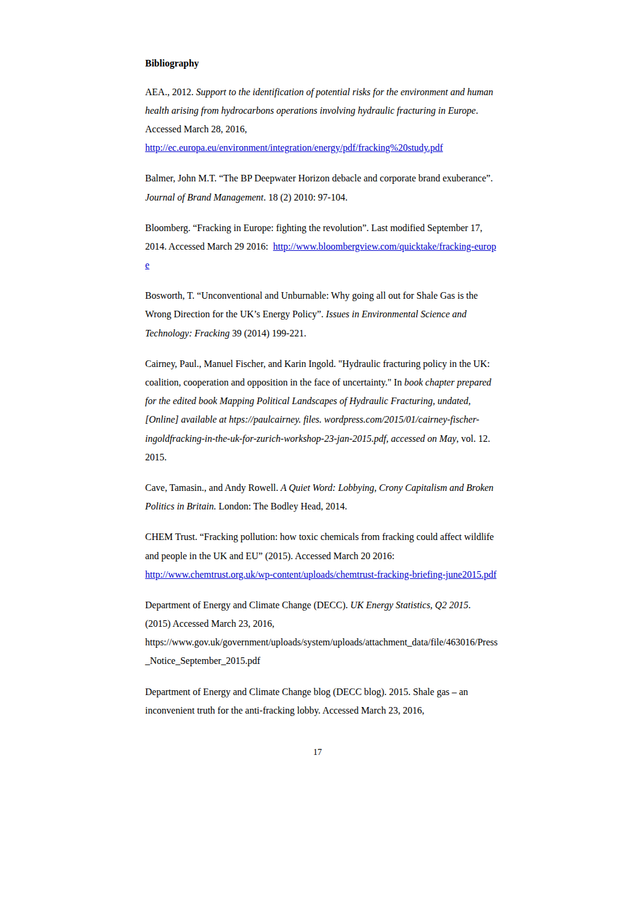Bibliography
AEA., 2012. Support to the identification of potential risks for the environment and human health arising from hydrocarbons operations involving hydraulic fracturing in Europe. Accessed March 28, 2016,
http://ec.europa.eu/environment/integration/energy/pdf/fracking%20study.pdf
Balmer, John M.T. “The BP Deepwater Horizon debacle and corporate brand exuberance”. Journal of Brand Management. 18 (2) 2010: 97-104.
Bloomberg. “Fracking in Europe: fighting the revolution”. Last modified September 17, 2014. Accessed March 29 2016: http://www.bloombergview.com/quicktake/fracking-europe
Bosworth, T. “Unconventional and Unburnable: Why going all out for Shale Gas is the Wrong Direction for the UK’s Energy Policy”. Issues in Environmental Science and Technology: Fracking 39 (2014) 199-221.
Cairney, Paul., Manuel Fischer, and Karin Ingold. "Hydraulic fracturing policy in the UK: coalition, cooperation and opposition in the face of uncertainty." In book chapter prepared for the edited book Mapping Political Landscapes of Hydraulic Fracturing, undated,[Online] available at htps://paulcairney. files. wordpress.com/2015/01/cairney-fischer-ingoldfracking-in-the-uk-for-zurich-workshop-23-jan-2015.pdf, accessed on May, vol. 12. 2015.
Cave, Tamasin., and Andy Rowell. A Quiet Word: Lobbying, Crony Capitalism and Broken Politics in Britain. London: The Bodley Head, 2014.
CHEM Trust. “Fracking pollution: how toxic chemicals from fracking could affect wildlife and people in the UK and EU” (2015). Accessed March 20 2016:
http://www.chemtrust.org.uk/wp-content/uploads/chemtrust-fracking-briefing-june2015.pdf
Department of Energy and Climate Change (DECC). UK Energy Statistics, Q2 2015. (2015) Accessed March 23, 2016,
https://www.gov.uk/government/uploads/system/uploads/attachment_data/file/463016/Press_Notice_September_2015.pdf
Department of Energy and Climate Change blog (DECC blog). 2015. Shale gas – an inconvenient truth for the anti-fracking lobby. Accessed March 23, 2016,
17